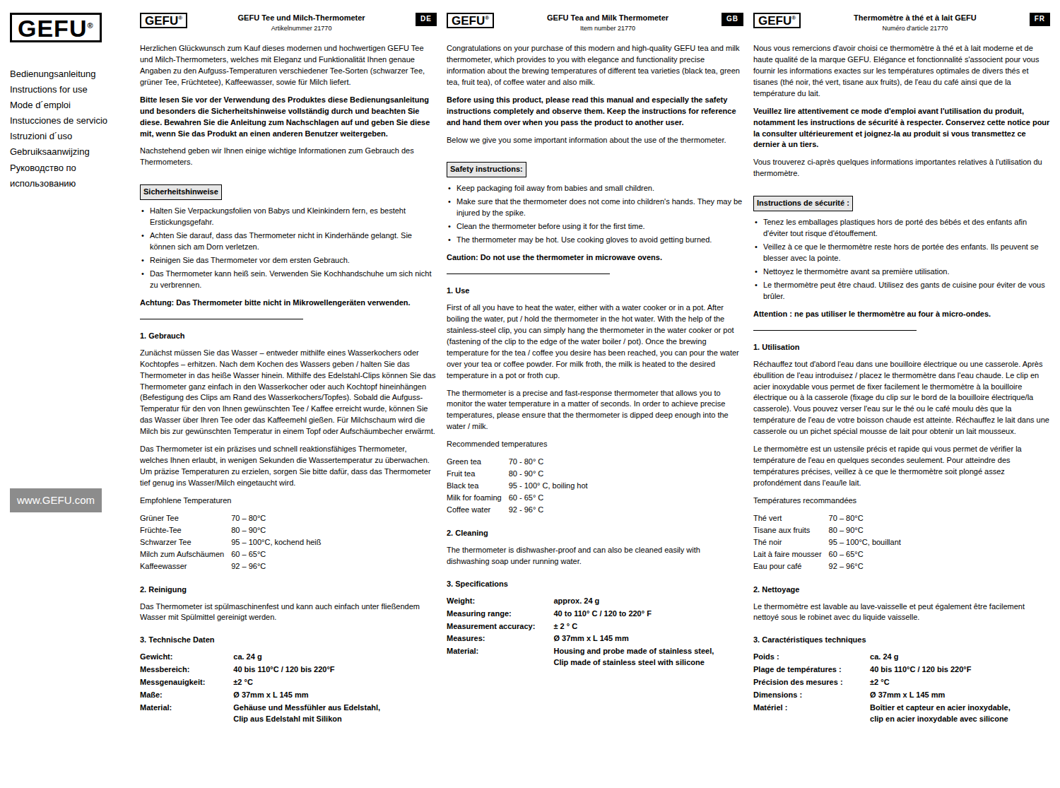GEFU®
Bedienungsanleitung
Instructions for use
Mode d´emploi
Instucciones de servicio
Istruzioni d´uso
Gebruiksaanwijzing
Руководство по
использованию
www.GEFU.com
GEFU® GEFU Tee und Milch-Thermometer Artikelnummer 21770 DE
Herzlichen Glückwunsch zum Kauf dieses modernen und hochwertigen GEFU Tee und Milch-Thermometers, welches mit Eleganz und Funktionalität Ihnen genaue Angaben zu den Aufguss-Temperaturen verschiedener Tee-Sorten (schwarzer Tee, grüner Tee, Früchtetee), Kaffeewasser, sowie für Milch liefert.
Bitte lesen Sie vor der Verwendung des Produktes diese Bedienungsanleitung und besonders die Sicherheitshinweise vollständig durch und beachten Sie diese. Bewahren Sie die Anleitung zum Nachschlagen auf und geben Sie diese mit, wenn Sie das Produkt an einen anderen Benutzer weitergeben.
Nachstehend geben wir Ihnen einige wichtige Informationen zum Gebrauch des Thermometers.
Sicherheitshinweise
Halten Sie Verpackungsfolien von Babys und Kleinkindern fern, es besteht Erstickungsgefahr.
Achten Sie darauf, dass das Thermometer nicht in Kinderhände gelangt. Sie können sich am Dorn verletzen.
Reinigen Sie das Thermometer vor dem ersten Gebrauch.
Das Thermometer kann heiß sein. Verwenden Sie Kochhandschuhe um sich nicht zu verbrennen.
Achtung: Das Thermometer bitte nicht in Mikrowellengeräten verwenden.
1. Gebrauch
Zunächst müssen Sie das Wasser – entweder mithilfe eines Wasserkochers oder Kochtopfes – erhitzen. Nach dem Kochen des Wassers geben / halten Sie das Thermometer in das heiße Wasser hinein. Mithilfe des Edelstahl-Clips können Sie das Thermometer ganz einfach in den Wasserkocher oder auch Kochtopf hineinhängen (Befestigung des Clips am Rand des Wasserkochers/Topfes). Sobald die Aufguss-Temperatur für den von Ihnen gewünschten Tee / Kaffee erreicht wurde, können Sie das Wasser über Ihren Tee oder das Kaffeemehl gießen. Für Milchschaum wird die Milch bis zur gewünschten Temperatur in einem Topf oder Aufschäumbecher erwärmt.
Das Thermometer ist ein präzises und schnell reaktionsfähiges Thermometer, welches Ihnen erlaubt, in wenigen Sekunden die Wassertemperatur zu überwachen. Um präzise Temperaturen zu erzielen, sorgen Sie bitte dafür, dass das Thermometer tief genug ins Wasser/Milch eingetaucht wird.
Empfohlene Temperaturen
| Grüner Tee | 70 – 80°C |
| Früchte-Tee | 80 – 90°C |
| Schwarzer Tee | 95 – 100°C, kochend heiß |
| Milch zum Aufschäumen | 60 – 65°C |
| Kaffeewasser | 92 – 96°C |
2. Reinigung
Das Thermometer ist spülmaschinenfest und kann auch einfach unter fließendem Wasser mit Spülmittel gereinigt werden.
3. Technische Daten
| Gewicht: | ca. 24 g |
| Messbereich: | 40 bis 110°C / 120 bis 220°F |
| Messgenauigkeit: | ±2 °C |
| Maße: | Ø 37mm x L 145 mm |
| Material: | Gehäuse und Messfühler aus Edelstahl, Clip aus Edelstahl mit Silikon |
GEFU® GEFU Tea and Milk Thermometer Item number 21770 GB
Congratulations on your purchase of this modern and high-quality GEFU tea and milk thermometer, which provides to you with elegance and functionality precise information about the brewing temperatures of different tea varieties (black tea, green tea, fruit tea), of coffee water and also milk.
Before using this product, please read this manual and especially the safety instructions completely and observe them. Keep the instructions for reference and hand them over when you pass the product to another user.
Below we give you some important information about the use of the thermometer.
Safety instructions:
Keep packaging foil away from babies and small children.
Make sure that the thermometer does not come into children's hands. They may be injured by the spike.
Clean the thermometer before using it for the first time.
The thermometer may be hot. Use cooking gloves to avoid getting burned.
Caution: Do not use the thermometer in microwave ovens.
1. Use
First of all you have to heat the water, either with a water cooker or in a pot. After boiling the water, put / hold the thermometer in the hot water. With the help of the stainless-steel clip, you can simply hang the thermometer in the water cooker or pot (fastening of the clip to the edge of the water boiler / pot). Once the brewing temperature for the tea / coffee you desire has been reached, you can pour the water over your tea or coffee powder. For milk froth, the milk is heated to the desired temperature in a pot or froth cup.
The thermometer is a precise and fast-response thermometer that allows you to monitor the water temperature in a matter of seconds. In order to achieve precise temperatures, please ensure that the thermometer is dipped deep enough into the water / milk.
Recommended temperatures
| Green tea | 70 - 80° C |
| Fruit tea | 80 - 90° C |
| Black tea | 95 - 100° C, boiling hot |
| Milk for foaming | 60 - 65° C |
| Coffee water | 92 - 96° C |
2. Cleaning
The thermometer is dishwasher-proof and can also be cleaned easily with dishwashing soap under running water.
3. Specifications
| Weight: | approx. 24 g |
| Measuring range: | 40 to 110° C / 120 to 220° F |
| Measurement accuracy: | ± 2 ° C |
| Measures: | Ø 37mm x L 145 mm |
| Material: | Housing and probe made of stainless steel, Clip made of stainless steel with silicone |
GEFU® Thermomètre à thé et à lait GEFU Numéro d'article 21770 FR
Nous vous remercions d'avoir choisi ce thermomètre à thé et à lait moderne et de haute qualité de la marque GEFU. Elégance et fonctionnalité s'associent pour vous fournir les informations exactes sur les températures optimales de divers thés et tisanes (thé noir, thé vert, tisane aux fruits), de l'eau du café ainsi que de la température du lait.
Veuillez lire attentivement ce mode d'emploi avant l'utilisation du produit, notamment les instructions de sécurité à respecter. Conservez cette notice pour la consulter ultérieurement et joignez-la au produit si vous transmettez ce dernier à un tiers.
Vous trouverez ci-après quelques informations importantes relatives à l'utilisation du thermomètre.
Instructions de sécurité :
Tenez les emballages plastiques hors de porté des bébés et des enfants afin d'éviter tout risque d'étouffement.
Veillez à ce que le thermomètre reste hors de portée des enfants. Ils peuvent se blesser avec la pointe.
Nettoyez le thermomètre avant sa première utilisation.
Le thermomètre peut être chaud. Utilisez des gants de cuisine pour éviter de vous brûler.
Attention : ne pas utiliser le thermomètre au four à micro-ondes.
1. Utilisation
Réchauffez tout d'abord l'eau dans une bouilloire électrique ou une casserole. Après ébullition de l'eau introduisez / placez le thermomètre dans l'eau chaude. Le clip en acier inoxydable vous permet de fixer facilement le thermomètre à la bouilloire électrique ou à la casserole (fixage du clip sur le bord de la bouilloire électrique/la casserole). Vous pouvez verser l'eau sur le thé ou le café moulu dès que la température de l'eau de votre boisson chaude est atteinte. Réchauffez le lait dans une casserole ou un pichet spécial mousse de lait pour obtenir un lait mousseux.
Le thermomètre est un ustensile précis et rapide qui vous permet de vérifier la température de l'eau en quelques secondes seulement. Pour atteindre des températures précises, veillez à ce que le thermomètre soit plongé assez profondément dans l'eau/le lait.
Températures recommandées
| Thé vert | 70 – 80°C |
| Tisane aux fruits | 80 – 90°C |
| Thé noir | 95 – 100°C, bouillant |
| Lait à faire mousser | 60 – 65°C |
| Eau pour café | 92 – 96°C |
2. Nettoyage
Le thermomètre est lavable au lave-vaisselle et peut également être facilement nettoyé sous le robinet avec du liquide vaisselle.
3. Caractéristiques techniques
| Poids : | ca. 24 g |
| Plage de températures : | 40 bis 110°C / 120 bis 220°F |
| Précision des mesures : | ±2 °C |
| Dimensions : | Ø 37mm x L 145 mm |
| Matériel : | Boîtier et capteur en acier inoxydable, clip en acier inoxydable avec silicone |